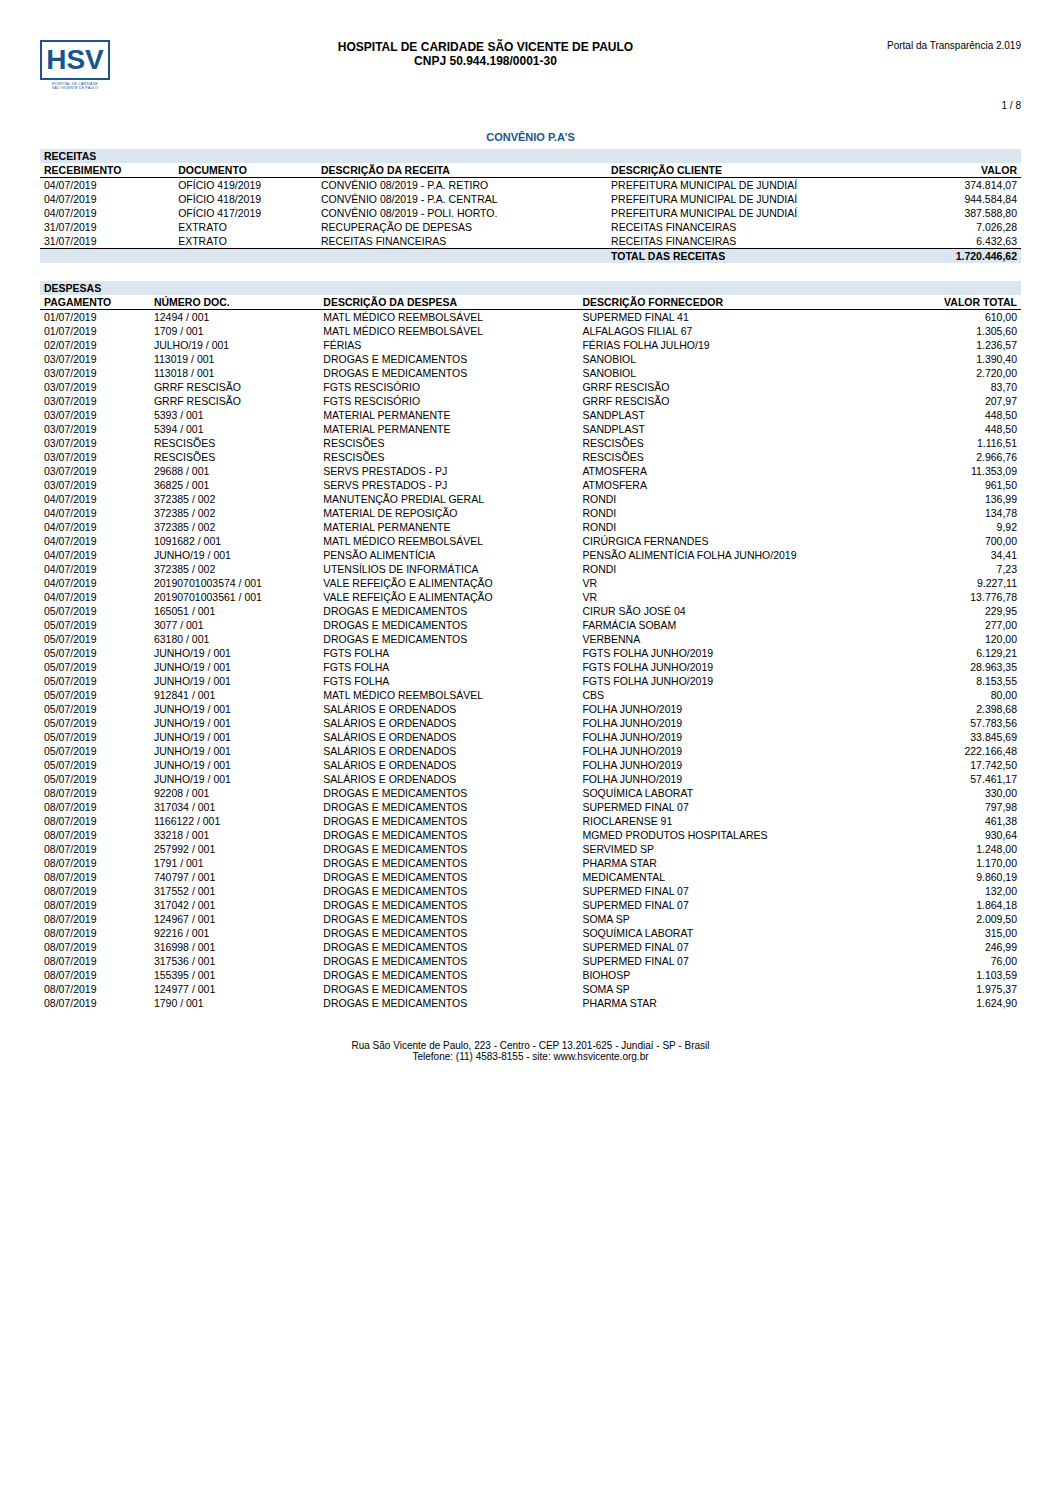HSV
HOSPITAL DE CARIDADE
SÃO VICENTE DE PAULO
HOSPITAL DE CARIDADE SÃO VICENTE DE PAULO
CNPJ 50.944.198/0001-30
Portal da Transparência 2.019
1 / 8
CONVÊNIO P.A'S
| RECEITAS |
| RECEBIMENTO | DOCUMENTO | DESCRIÇÃO DA RECEITA | DESCRIÇÃO CLIENTE | VALOR |
| 04/07/2019 | OFÍCIO 419/2019 | CONVÊNIO 08/2019 - P.A. RETIRO | PREFEITURA MUNICIPAL DE JUNDIAÍ | 374.814,07 |
| 04/07/2019 | OFÍCIO 418/2019 | CONVÊNIO 08/2019 - P.A. CENTRAL | PREFEITURA MUNICIPAL DE JUNDIAÍ | 944.584,84 |
| 04/07/2019 | OFÍCIO 417/2019 | CONVÊNIO 08/2019 - POLI. HORTO. | PREFEITURA MUNICIPAL DE JUNDIAÍ | 387.588,80 |
| 31/07/2019 | EXTRATO | RECUPERAÇÃO DE DEPESAS | RECEITAS FINANCEIRAS | 7.026,28 |
| 31/07/2019 | EXTRATO | RECEITAS FINANCEIRAS | RECEITAS FINANCEIRAS | 6.432,63 |
| | | | TOTAL DAS RECEITAS | 1.720.446,62 |
| DESPESAS |
| PAGAMENTO | NÚMERO DOC. | DESCRIÇÃO DA DESPESA | DESCRIÇÃO FORNECEDOR | VALOR TOTAL |
| 01/07/2019 | 12494 / 001 | MATL MÉDICO REEMBOLSÁVEL | SUPERMED FINAL 41 | 610,00 |
| 01/07/2019 | 1709 / 001 | MATL MÉDICO REEMBOLSÁVEL | ALFALAGOS FILIAL 67 | 1.305,60 |
| 02/07/2019 | JULHO/19 / 001 | FÉRIAS | FÉRIAS FOLHA JULHO/19 | 1.236,57 |
| 03/07/2019 | 113019 / 001 | DROGAS E MEDICAMENTOS | SANOBIOL | 1.390,40 |
| 03/07/2019 | 113018 / 001 | DROGAS E MEDICAMENTOS | SANOBIOL | 2.720,00 |
| 03/07/2019 | GRRF RESCISÃO | FGTS RESCISÓRIO | GRRF RESCISÃO | 83,70 |
| 03/07/2019 | GRRF RESCISÃO | FGTS RESCISÓRIO | GRRF RESCISÃO | 207,97 |
| 03/07/2019 | 5393 / 001 | MATERIAL PERMANENTE | SANDPLAST | 448,50 |
| 03/07/2019 | 5394 / 001 | MATERIAL PERMANENTE | SANDPLAST | 448,50 |
| 03/07/2019 | RESCISÕES | RESCISÕES | RESCISÕES | 1.116,51 |
| 03/07/2019 | RESCISÕES | RESCISÕES | RESCISÕES | 2.966,76 |
| 03/07/2019 | 29688 / 001 | SERVS PRESTADOS - PJ | ATMOSFERA | 11.353,09 |
| 03/07/2019 | 36825 / 001 | SERVS PRESTADOS - PJ | ATMOSFERA | 961,50 |
| 04/07/2019 | 372385 / 002 | MANUTENÇÃO PREDIAL GERAL | RONDI | 136,99 |
| 04/07/2019 | 372385 / 002 | MATERIAL DE REPOSIÇÃO | RONDI | 134,78 |
| 04/07/2019 | 372385 / 002 | MATERIAL PERMANENTE | RONDI | 9,92 |
| 04/07/2019 | 1091682 / 001 | MATL MÉDICO REEMBOLSÁVEL | CIRÚRGICA FERNANDES | 700,00 |
| 04/07/2019 | JUNHO/19 / 001 | PENSÃO ALIMENTÍCIA | PENSÃO ALIMENTÍCIA FOLHA JUNHO/2019 | 34,41 |
| 04/07/2019 | 372385 / 002 | UTENSÍLIOS DE INFORMÁTICA | RONDI | 7,23 |
| 04/07/2019 | 20190701003574 / 001 | VALE REFEIÇÃO E ALIMENTAÇÃO | VR | 9.227,11 |
| 04/07/2019 | 20190701003561 / 001 | VALE REFEIÇÃO E ALIMENTAÇÃO | VR | 13.776,78 |
| 05/07/2019 | 165051 / 001 | DROGAS E MEDICAMENTOS | CIRUR SÃO JOSÉ 04 | 229,95 |
| 05/07/2019 | 3077 / 001 | DROGAS E MEDICAMENTOS | FARMÁCIA SOBAM | 277,00 |
| 05/07/2019 | 63180 / 001 | DROGAS E MEDICAMENTOS | VERBENNA | 120,00 |
| 05/07/2019 | JUNHO/19 / 001 | FGTS FOLHA | FGTS FOLHA JUNHO/2019 | 6.129,21 |
| 05/07/2019 | JUNHO/19 / 001 | FGTS FOLHA | FGTS FOLHA JUNHO/2019 | 28.963,35 |
| 05/07/2019 | JUNHO/19 / 001 | FGTS FOLHA | FGTS FOLHA JUNHO/2019 | 8.153,55 |
| 05/07/2019 | 912841 / 001 | MATL MÉDICO REEMBOLSÁVEL | CBS | 80,00 |
| 05/07/2019 | JUNHO/19 / 001 | SALÁRIOS E ORDENADOS | FOLHA JUNHO/2019 | 2.398,68 |
| 05/07/2019 | JUNHO/19 / 001 | SALÁRIOS E ORDENADOS | FOLHA JUNHO/2019 | 57.783,56 |
| 05/07/2019 | JUNHO/19 / 001 | SALÁRIOS E ORDENADOS | FOLHA JUNHO/2019 | 33.845,69 |
| 05/07/2019 | JUNHO/19 / 001 | SALÁRIOS E ORDENADOS | FOLHA JUNHO/2019 | 222.166,48 |
| 05/07/2019 | JUNHO/19 / 001 | SALÁRIOS E ORDENADOS | FOLHA JUNHO/2019 | 17.742,50 |
| 05/07/2019 | JUNHO/19 / 001 | SALÁRIOS E ORDENADOS | FOLHA JUNHO/2019 | 57.461,17 |
| 08/07/2019 | 92208 / 001 | DROGAS E MEDICAMENTOS | SOQUÍMICA LABORAT | 330,00 |
| 08/07/2019 | 317034 / 001 | DROGAS E MEDICAMENTOS | SUPERMED FINAL 07 | 797,98 |
| 08/07/2019 | 1166122 / 001 | DROGAS E MEDICAMENTOS | RIOCLARENSE 91 | 461,38 |
| 08/07/2019 | 33218 / 001 | DROGAS E MEDICAMENTOS | MGMED PRODUTOS HOSPITALARES | 930,64 |
| 08/07/2019 | 257992 / 001 | DROGAS E MEDICAMENTOS | SERVIMED SP | 1.248,00 |
| 08/07/2019 | 1791 / 001 | DROGAS E MEDICAMENTOS | PHARMA STAR | 1.170,00 |
| 08/07/2019 | 740797 / 001 | DROGAS E MEDICAMENTOS | MEDICAMENTAL | 9.860,19 |
| 08/07/2019 | 317552 / 001 | DROGAS E MEDICAMENTOS | SUPERMED FINAL 07 | 132,00 |
| 08/07/2019 | 317042 / 001 | DROGAS E MEDICAMENTOS | SUPERMED FINAL 07 | 1.864,18 |
| 08/07/2019 | 124967 / 001 | DROGAS E MEDICAMENTOS | SOMA SP | 2.009,50 |
| 08/07/2019 | 92216 / 001 | DROGAS E MEDICAMENTOS | SOQUÍMICA LABORAT | 315,00 |
| 08/07/2019 | 316998 / 001 | DROGAS E MEDICAMENTOS | SUPERMED FINAL 07 | 246,99 |
| 08/07/2019 | 317536 / 001 | DROGAS E MEDICAMENTOS | SUPERMED FINAL 07 | 76,00 |
| 08/07/2019 | 155395 / 001 | DROGAS E MEDICAMENTOS | BIOHOSP | 1.103,59 |
| 08/07/2019 | 124977 / 001 | DROGAS E MEDICAMENTOS | SOMA SP | 1.975,37 |
| 08/07/2019 | 1790 / 001 | DROGAS E MEDICAMENTOS | PHARMA STAR | 1.624,90 |
Rua São Vicente de Paulo, 223 - Centro - CEP 13.201-625 - Jundiaí - SP - Brasil
Telefone: (11) 4583-8155 - site: www.hsvicente.org.br